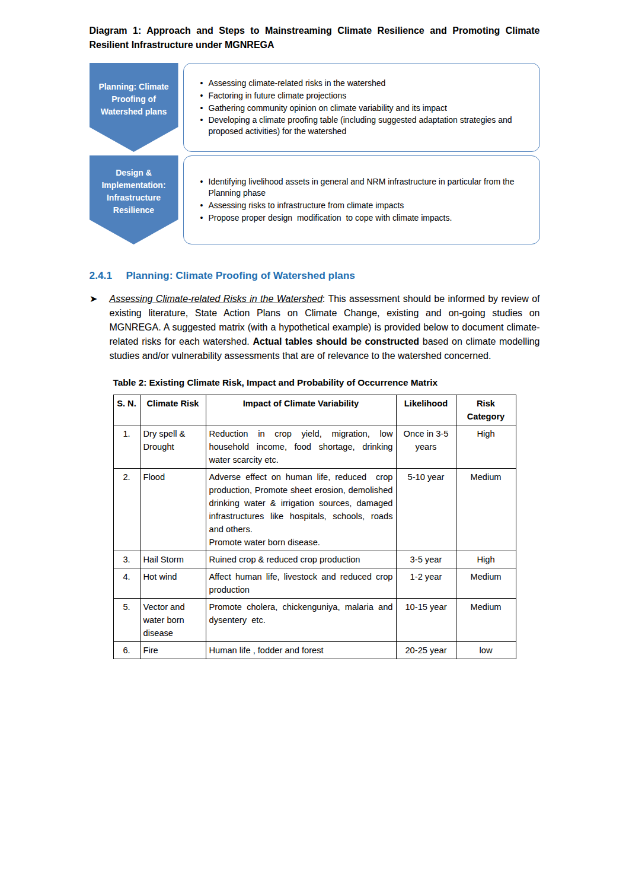Diagram 1: Approach and Steps to Mainstreaming Climate Resilience and Promoting Climate Resilient Infrastructure under MGNREGA
Planning: Climate Proofing of Watershed plans
Assessing climate-related risks in the watershed
Factoring in future climate projections
Gathering community opinion on climate variability and its impact
Developing a climate proofing table (including suggested adaptation strategies and proposed activities) for the watershed
Design & Implementation: Infrastructure Resilience
Identifying livelihood assets in general and NRM infrastructure in particular from the Planning phase
Assessing risks to infrastructure from climate impacts
Propose proper design modification to cope with climate impacts.
2.4.1 Planning: Climate Proofing of Watershed plans
➤
Assessing Climate-related Risks in the Watershed: This assessment should be informed by review of existing literature, State Action Plans on Climate Change, existing and on-going studies on MGNREGA. A suggested matrix (with a hypothetical example) is provided below to document climate-related risks for each watershed. Actual tables should be constructed based on climate modelling studies and/or vulnerability assessments that are of relevance to the watershed concerned.
Table 2: Existing Climate Risk, Impact and Probability of Occurrence Matrix
| S. N. | Climate Risk | Impact of Climate Variability | Likelihood | Risk Category |
| --- | --- | --- | --- | --- |
| 1. | Dry spell & Drought | Reduction in crop yield, migration, low household income, food shortage, drinking water scarcity etc. | Once in 3-5 years | High |
| 2. | Flood | Adverse effect on human life, reduced crop production, Promote sheet erosion, demolished drinking water & irrigation sources, damaged infrastructures like hospitals, schools, roads and others. Promote water born disease. | 5-10 year | Medium |
| 3. | Hail Storm | Ruined crop & reduced crop production | 3-5 year | High |
| 4. | Hot wind | Affect human life, livestock and reduced crop production | 1-2 year | Medium |
| 5. | Vector and water born disease | Promote cholera, chickenguniya, malaria and dysentery etc. | 10-15 year | Medium |
| 6. | Fire | Human life , fodder and forest | 20-25 year | low |